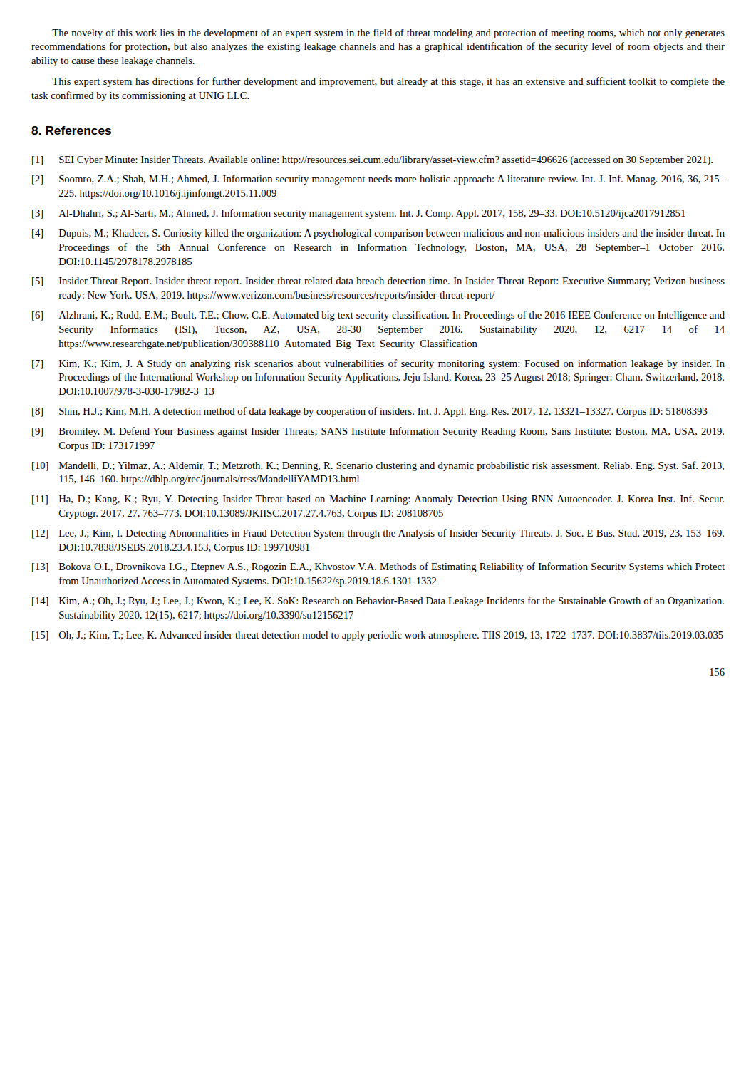The novelty of this work lies in the development of an expert system in the field of threat modeling and protection of meeting rooms, which not only generates recommendations for protection, but also analyzes the existing leakage channels and has a graphical identification of the security level of room objects and their ability to cause these leakage channels.
This expert system has directions for further development and improvement, but already at this stage, it has an extensive and sufficient toolkit to complete the task confirmed by its commissioning at UNIG LLC.
8. References
[1] SEI Cyber Minute: Insider Threats. Available online: http://resources.sei.cum.edu/library/asset-view.cfm? assetid=496626 (accessed on 30 September 2021).
[2] Soomro, Z.A.; Shah, M.H.; Ahmed, J. Information security management needs more holistic approach: A literature review. Int. J. Inf. Manag. 2016, 36, 215–225. https://doi.org/10.1016/j.ijinfomgt.2015.11.009
[3] Al-Dhahri, S.; Al-Sarti, M.; Ahmed, J. Information security management system. Int. J. Comp. Appl. 2017, 158, 29–33. DOI:10.5120/ijca2017912851
[4] Dupuis, M.; Khadeer, S. Curiosity killed the organization: A psychological comparison between malicious and non-malicious insiders and the insider threat. In Proceedings of the 5th Annual Conference on Research in Information Technology, Boston, MA, USA, 28 September–1 October 2016. DOI:10.1145/2978178.2978185
[5] Insider Threat Report. Insider threat report. Insider threat related data breach detection time. In Insider Threat Report: Executive Summary; Verizon business ready: New York, USA, 2019. https://www.verizon.com/business/resources/reports/insider-threat-report/
[6] Alzhrani, K.; Rudd, E.M.; Boult, T.E.; Chow, C.E. Automated big text security classification. In Proceedings of the 2016 IEEE Conference on Intelligence and Security Informatics (ISI), Tucson, AZ, USA, 28-30 September 2016. Sustainability 2020, 12, 6217 14 of 14 https://www.researchgate.net/publication/309388110_Automated_Big_Text_Security_Classification
[7] Kim, K.; Kim, J. A Study on analyzing risk scenarios about vulnerabilities of security monitoring system: Focused on information leakage by insider. In Proceedings of the International Workshop on Information Security Applications, Jeju Island, Korea, 23–25 August 2018; Springer: Cham, Switzerland, 2018. DOI:10.1007/978-3-030-17982-3_13
[8] Shin, H.J.; Kim, M.H. A detection method of data leakage by cooperation of insiders. Int. J. Appl. Eng. Res. 2017, 12, 13321–13327. Corpus ID: 51808393
[9] Bromiley, M. Defend Your Business against Insider Threats; SANS Institute Information Security Reading Room, Sans Institute: Boston, MA, USA, 2019. Corpus ID: 173171997
[10] Mandelli, D.; Yilmaz, A.; Aldemir, T.; Metzroth, K.; Denning, R. Scenario clustering and dynamic probabilistic risk assessment. Reliab. Eng. Syst. Saf. 2013, 115, 146–160. https://dblp.org/rec/journals/ress/MandelliYAMD13.html
[11] Ha, D.; Kang, K.; Ryu, Y. Detecting Insider Threat based on Machine Learning: Anomaly Detection Using RNN Autoencoder. J. Korea Inst. Inf. Secur. Cryptogr. 2017, 27, 763–773. DOI:10.13089/JKIISC.2017.27.4.763, Corpus ID: 208108705
[12] Lee, J.; Kim, I. Detecting Abnormalities in Fraud Detection System through the Analysis of Insider Security Threats. J. Soc. E Bus. Stud. 2019, 23, 153–169. DOI:10.7838/JSEBS.2018.23.4.153, Corpus ID: 199710981
[13] Bokova O.I., Drovnikova I.G., Etepnev A.S., Rogozin E.A., Khvostov V.A. Methods of Estimating Reliability of Information Security Systems which Protect from Unauthorized Access in Automated Systems. DOI:10.15622/sp.2019.18.6.1301-1332
[14] Kim, A.; Oh, J.; Ryu, J.; Lee, J.; Kwon, K.; Lee, K. SoK: Research on Behavior-Based Data Leakage Incidents for the Sustainable Growth of an Organization. Sustainability 2020, 12(15), 6217; https://doi.org/10.3390/su12156217
[15] Oh, J.; Kim, T.; Lee, K. Advanced insider threat detection model to apply periodic work atmosphere. TIIS 2019, 13, 1722–1737. DOI:10.3837/tiis.2019.03.035
156